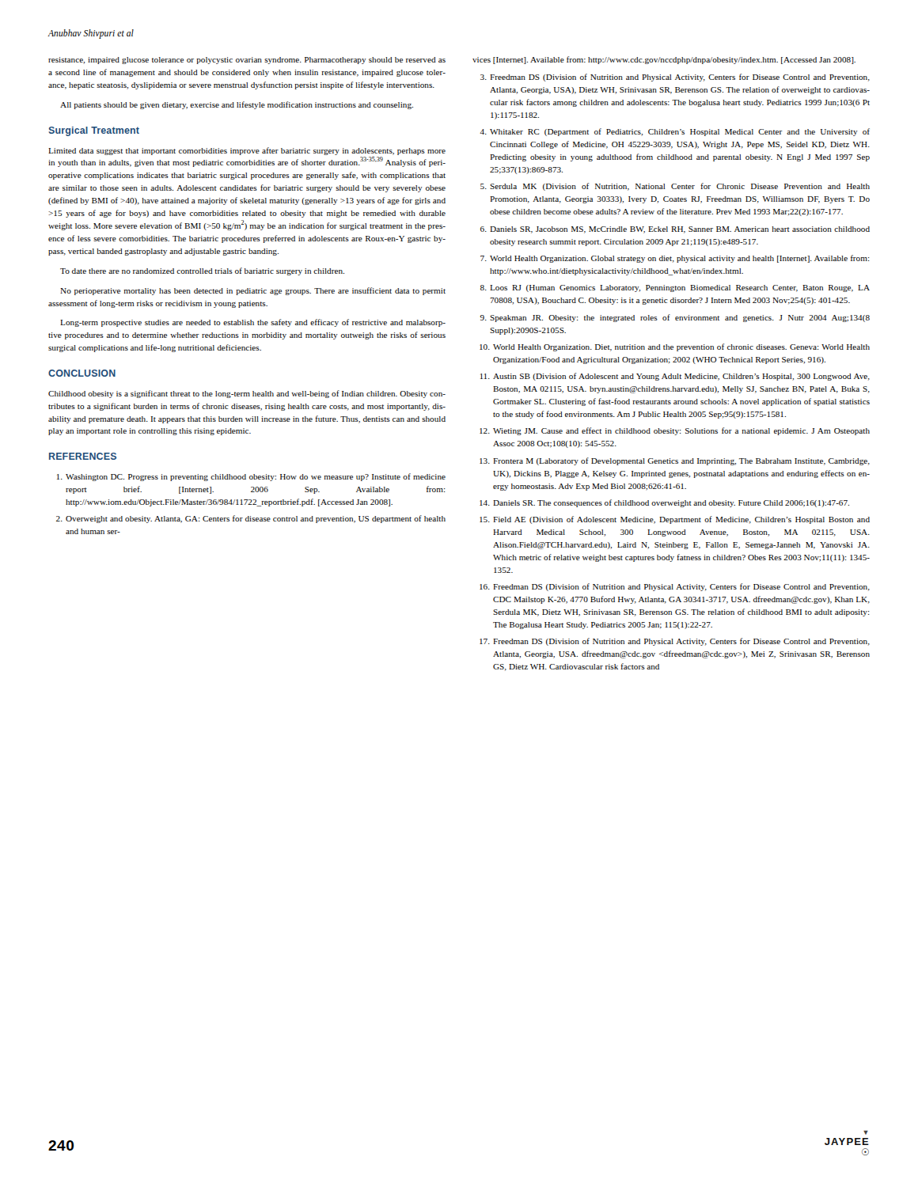Anubhav Shivpuri et al
resistance, impaired glucose tolerance or polycystic ovarian syndrome. Pharmacotherapy should be reserved as a second line of management and should be considered only when insulin resistance, impaired glucose tolerance, hepatic steatosis, dyslipidemia or severe menstrual dysfunction persist inspite of lifestyle interventions.
All patients should be given dietary, exercise and lifestyle modification instructions and counseling.
Surgical Treatment
Limited data suggest that important comorbidities improve after bariatric surgery in adolescents, perhaps more in youth than in adults, given that most pediatric comorbidities are of shorter duration.33-35,39 Analysis of perioperative complications indicates that bariatric surgical procedures are generally safe, with complications that are similar to those seen in adults. Adolescent candidates for bariatric surgery should be very severely obese (defined by BMI of >40), have attained a majority of skeletal maturity (generally >13 years of age for girls and >15 years of age for boys) and have comorbidities related to obesity that might be remedied with durable weight loss. More severe elevation of BMI (>50 kg/m2) may be an indication for surgical treatment in the presence of less severe comorbidities. The bariatric procedures preferred in adolescents are Roux-en-Y gastric bypass, vertical banded gastroplasty and adjustable gastric banding.
To date there are no randomized controlled trials of bariatric surgery in children.
No perioperative mortality has been detected in pediatric age groups. There are insufficient data to permit assessment of long-term risks or recidivism in young patients.
Long-term prospective studies are needed to establish the safety and efficacy of restrictive and malabsorptive procedures and to determine whether reductions in morbidity and mortality outweigh the risks of serious surgical complications and life-long nutritional deficiencies.
Conclusion
Childhood obesity is a significant threat to the long-term health and well-being of Indian children. Obesity contributes to a significant burden in terms of chronic diseases, rising health care costs, and most importantly, disability and premature death. It appears that this burden will increase in the future. Thus, dentists can and should play an important role in controlling this rising epidemic.
References
Washington DC. Progress in preventing childhood obesity: How do we measure up? Institute of medicine report brief. [Internet]. 2006 Sep. Available from: http://www.iom.edu/Object.File/Master/36/984/11722_reportbrief.pdf. [Accessed Jan 2008].
Overweight and obesity. Atlanta, GA: Centers for disease control and prevention, US department of health and human ser-
vices [Internet]. Available from: http://www.cdc.gov/nccdphp/dnpa/obesity/index.htm. [Accessed Jan 2008].
Freedman DS (Division of Nutrition and Physical Activity, Centers for Disease Control and Prevention, Atlanta, Georgia, USA), Dietz WH, Srinivasan SR, Berenson GS. The relation of overweight to cardiovascular risk factors among children and adolescents: The bogalusa heart study. Pediatrics 1999 Jun;103(6 Pt 1):1175-1182.
Whitaker RC (Department of Pediatrics, Children’s Hospital Medical Center and the University of Cincinnati College of Medicine, OH 45229-3039, USA), Wright JA, Pepe MS, Seidel KD, Dietz WH. Predicting obesity in young adulthood from childhood and parental obesity. N Engl J Med 1997 Sep 25;337(13):869-873.
Serdula MK (Division of Nutrition, National Center for Chronic Disease Prevention and Health Promotion, Atlanta, Georgia 30333), Ivery D, Coates RJ, Freedman DS, Williamson DF, Byers T. Do obese children become obese adults? A review of the literature. Prev Med 1993 Mar;22(2):167-177.
Daniels SR, Jacobson MS, McCrindle BW, Eckel RH, Sanner BM. American heart association childhood obesity research summit report. Circulation 2009 Apr 21;119(15):e489-517.
World Health Organization. Global strategy on diet, physical activity and health [Internet]. Available from: http://www.who.int/dietphysicalactivity/childhood_what/en/index.html.
Loos RJ (Human Genomics Laboratory, Pennington Biomedical Research Center, Baton Rouge, LA 70808, USA), Bouchard C. Obesity: is it a genetic disorder? J Intern Med 2003 Nov;254(5): 401-425.
Speakman JR. Obesity: the integrated roles of environment and genetics. J Nutr 2004 Aug;134(8 Suppl):2090S-2105S.
World Health Organization. Diet, nutrition and the prevention of chronic diseases. Geneva: World Health Organization/Food and Agricultural Organization; 2002 (WHO Technical Report Series, 916).
Austin SB (Division of Adolescent and Young Adult Medicine, Children’s Hospital, 300 Longwood Ave, Boston, MA 02115, USA. bryn.austin@childrens.harvard.edu), Melly SJ, Sanchez BN, Patel A, Buka S, Gortmaker SL. Clustering of fast-food restaurants around schools: A novel application of spatial statistics to the study of food environments. Am J Public Health 2005 Sep;95(9):1575-1581.
Wieting JM. Cause and effect in childhood obesity: Solutions for a national epidemic. J Am Osteopath Assoc 2008 Oct;108(10): 545-552.
Frontera M (Laboratory of Developmental Genetics and Imprinting, The Babraham Institute, Cambridge, UK), Dickins B, Plagge A, Kelsey G. Imprinted genes, postnatal adaptations and enduring effects on energy homeostasis. Adv Exp Med Biol 2008;626:41-61.
Daniels SR. The consequences of childhood overweight and obesity. Future Child 2006;16(1):47-67.
Field AE (Division of Adolescent Medicine, Department of Medicine, Children’s Hospital Boston and Harvard Medical School, 300 Longwood Avenue, Boston, MA 02115, USA. Alison.Field@TCH.harvard.edu), Laird N, Steinberg E, Fallon E, Semega-Janneh M, Yanovski JA. Which metric of relative weight best captures body fatness in children? Obes Res 2003 Nov;11(11): 1345-1352.
Freedman DS (Division of Nutrition and Physical Activity, Centers for Disease Control and Prevention, CDC Mailstop K-26, 4770 Buford Hwy, Atlanta, GA 30341-3717, USA. dfreedman@cdc.gov), Khan LK, Serdula MK, Dietz WH, Srinivasan SR, Berenson GS. The relation of childhood BMI to adult adiposity: The Bogalusa Heart Study. Pediatrics 2005 Jan; 115(1):22-27.
Freedman DS (Division of Nutrition and Physical Activity, Centers for Disease Control and Prevention, Atlanta, Georgia, USA. dfreedman@cdc.gov <dfreedman@cdc.gov>), Mei Z, Srinivasan SR, Berenson GS, Dietz WH. Cardiovascular risk factors and
240
▼ JAYPEE ☉